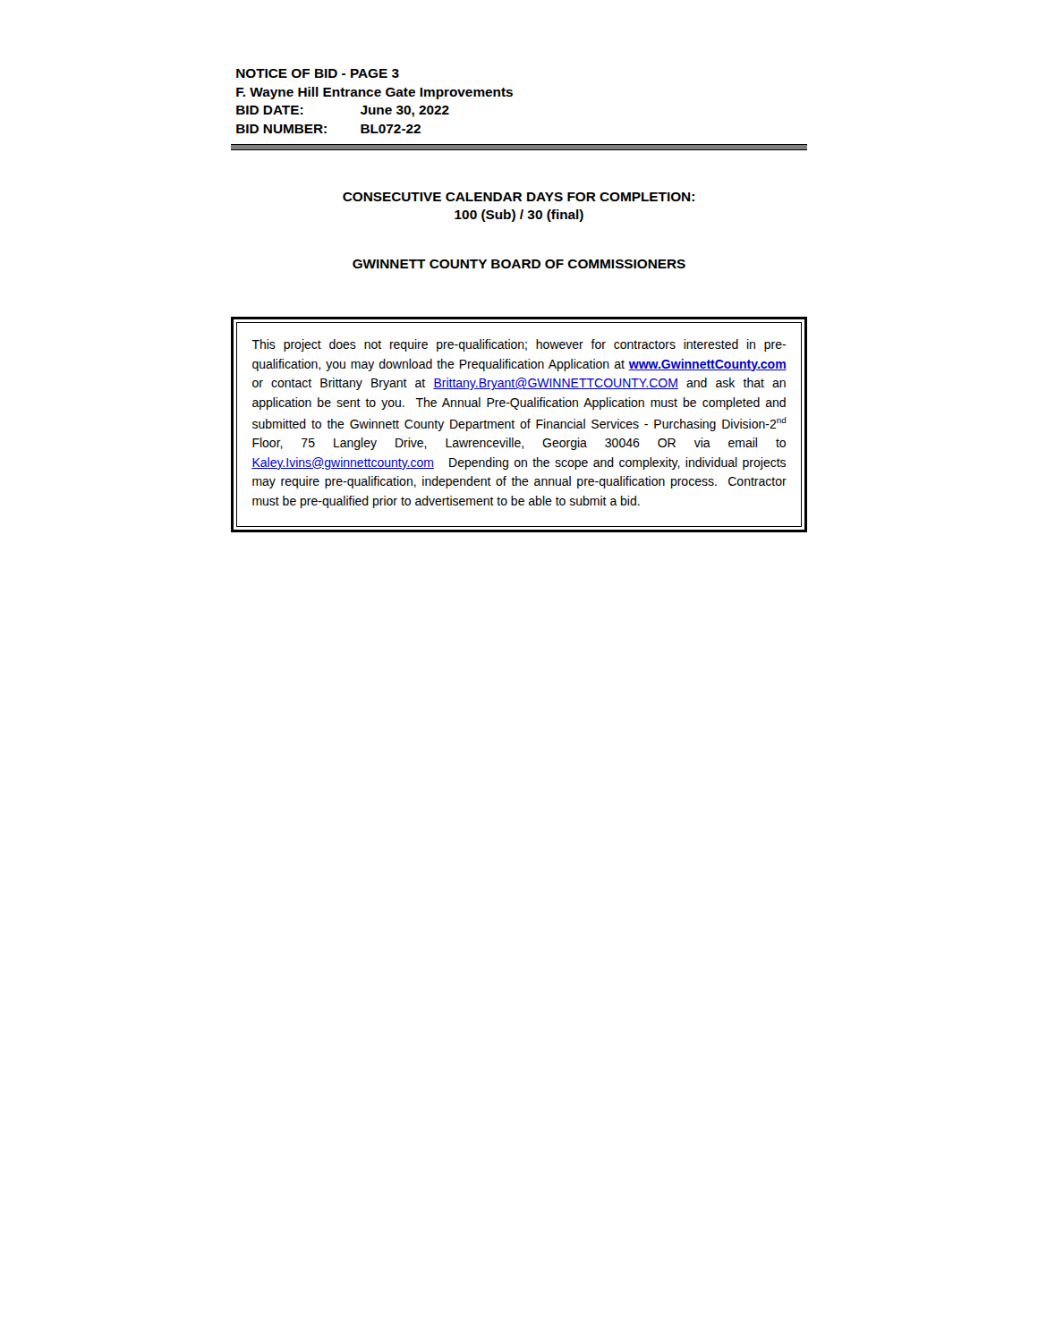NOTICE OF BID - PAGE 3
F. Wayne Hill Entrance Gate Improvements
BID DATE: June 30, 2022
BID NUMBER: BL072-22
CONSECUTIVE CALENDAR DAYS FOR COMPLETION:
100 (Sub) / 30 (final)
GWINNETT COUNTY BOARD OF COMMISSIONERS
This project does not require pre-qualification; however for contractors interested in pre-qualification, you may download the Prequalification Application at www.GwinnettCounty.com or contact Brittany Bryant at Brittany.Bryant@GWINNETTCOUNTY.COM and ask that an application be sent to you. The Annual Pre-Qualification Application must be completed and submitted to the Gwinnett County Department of Financial Services - Purchasing Division-2nd Floor, 75 Langley Drive, Lawrenceville, Georgia 30046 OR via email to Kaley.Ivins@gwinnettcounty.com Depending on the scope and complexity, individual projects may require pre-qualification, independent of the annual pre-qualification process. Contractor must be pre-qualified prior to advertisement to be able to submit a bid.